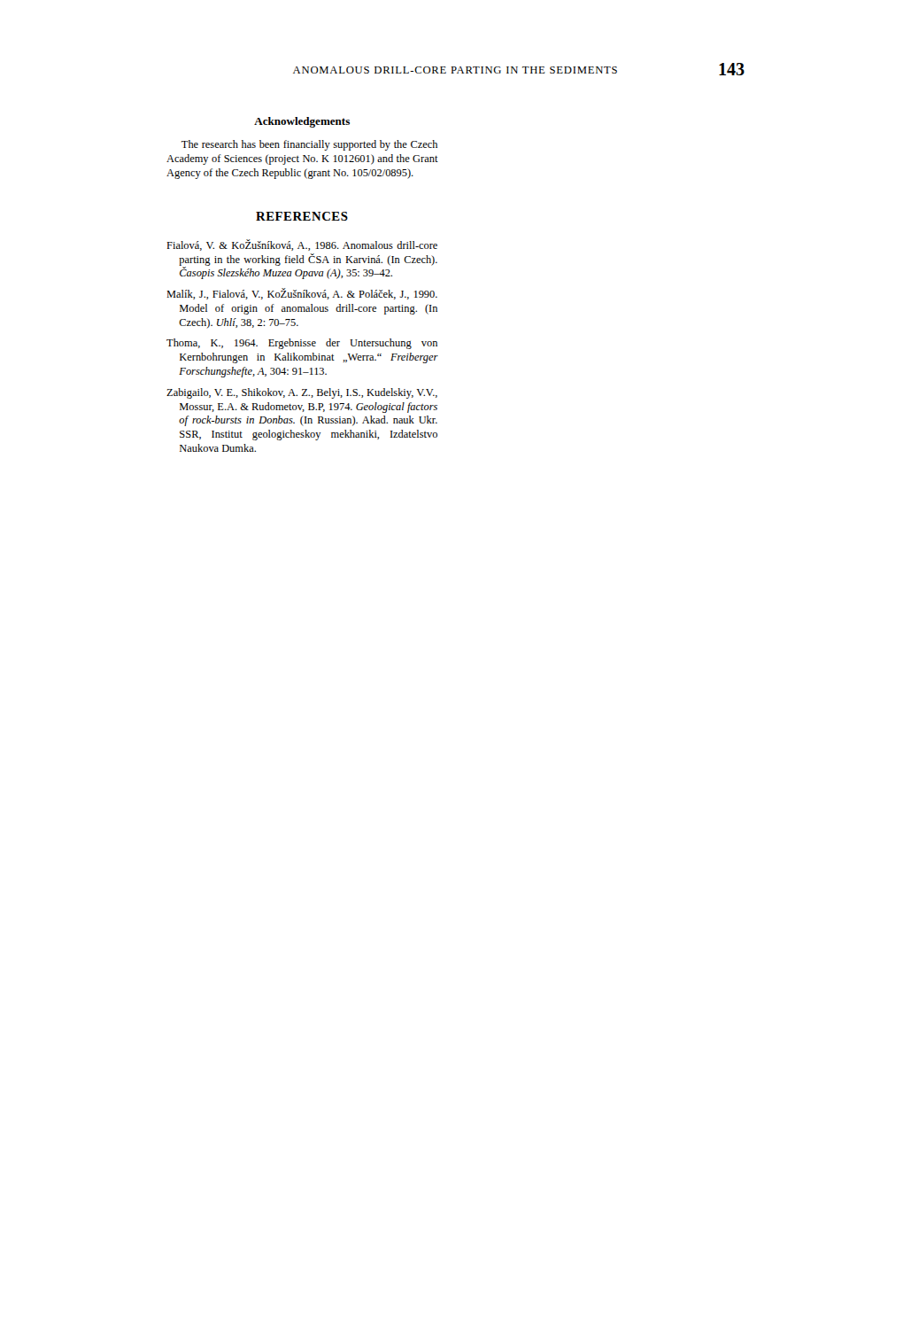ANOMALOUS DRILL-CORE PARTING IN THE SEDIMENTS
143
Acknowledgements
The research has been financially supported by the Czech Academy of Sciences (project No. K 1012601) and the Grant Agency of the Czech Republic (grant No. 105/02/0895).
REFERENCES
Fialová, V. & KoŽušníková, A., 1986. Anomalous drill-core parting in the working field ČSA in Karviná. (In Czech). Časopis Slezského Muzea Opava (A), 35: 39–42.
Malík, J., Fialová, V., KoŽušníková, A. & Poláček, J., 1990. Model of origin of anomalous drill-core parting. (In Czech). Uhlí, 38, 2: 70–75.
Thoma, K., 1964. Ergebnisse der Untersuchung von Kernbohrungen in Kalikombinat „Werra.“ Freiberger Forschungshefte, A, 304: 91–113.
Zabigailo, V. E., Shikokov, A. Z., Belyi, I.S., Kudelskiy, V.V., Mossur, E.A. & Rudometov, B.P, 1974. Geological factors of rock-bursts in Donbas. (In Russian). Akad. nauk Ukr. SSR, Institut geologicheskoy mekhaniki, Izdatelstvo Naukova Dumka.